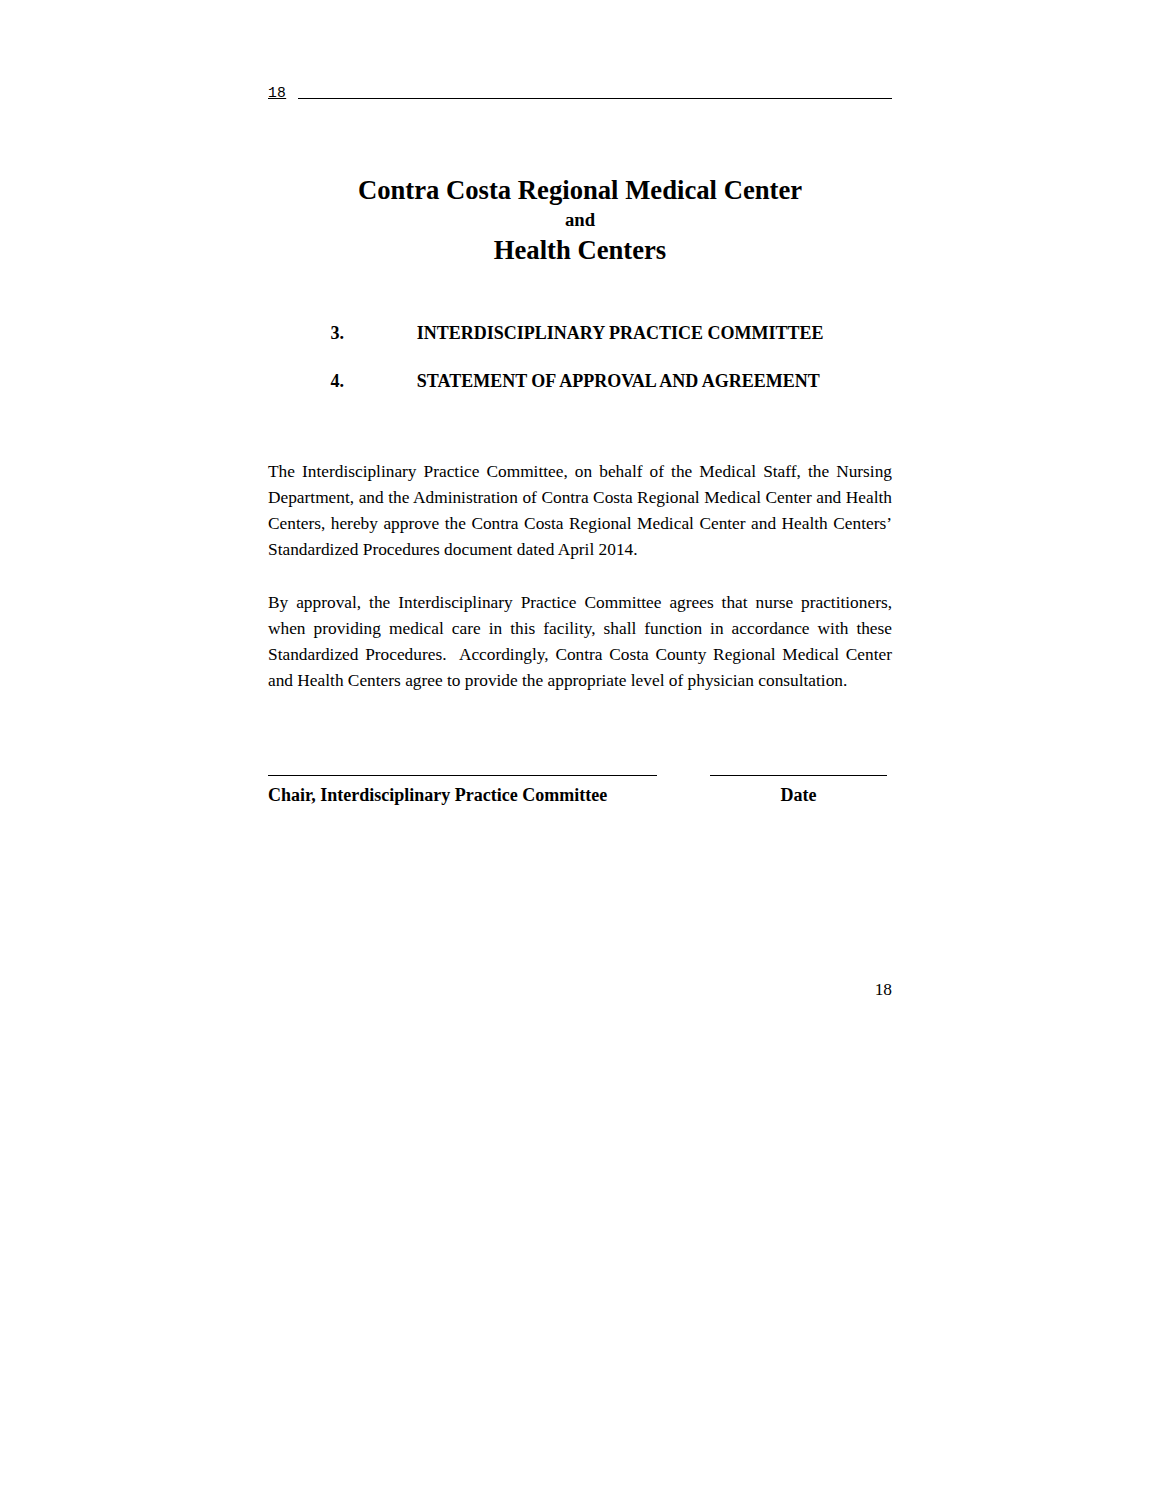18
Contra Costa Regional Medical Center and Health Centers
3. INTERDISCIPLINARY PRACTICE COMMITTEE
4. STATEMENT OF APPROVAL AND AGREEMENT
The Interdisciplinary Practice Committee, on behalf of the Medical Staff, the Nursing Department, and the Administration of Contra Costa Regional Medical Center and Health Centers, hereby approve the Contra Costa Regional Medical Center and Health Centers’ Standardized Procedures document dated April 2014.
By approval, the Interdisciplinary Practice Committee agrees that nurse practitioners, when providing medical care in this facility, shall function in accordance with these Standardized Procedures. Accordingly, Contra Costa County Regional Medical Center and Health Centers agree to provide the appropriate level of physician consultation.
Chair, Interdisciplinary Practice Committee
Date
18